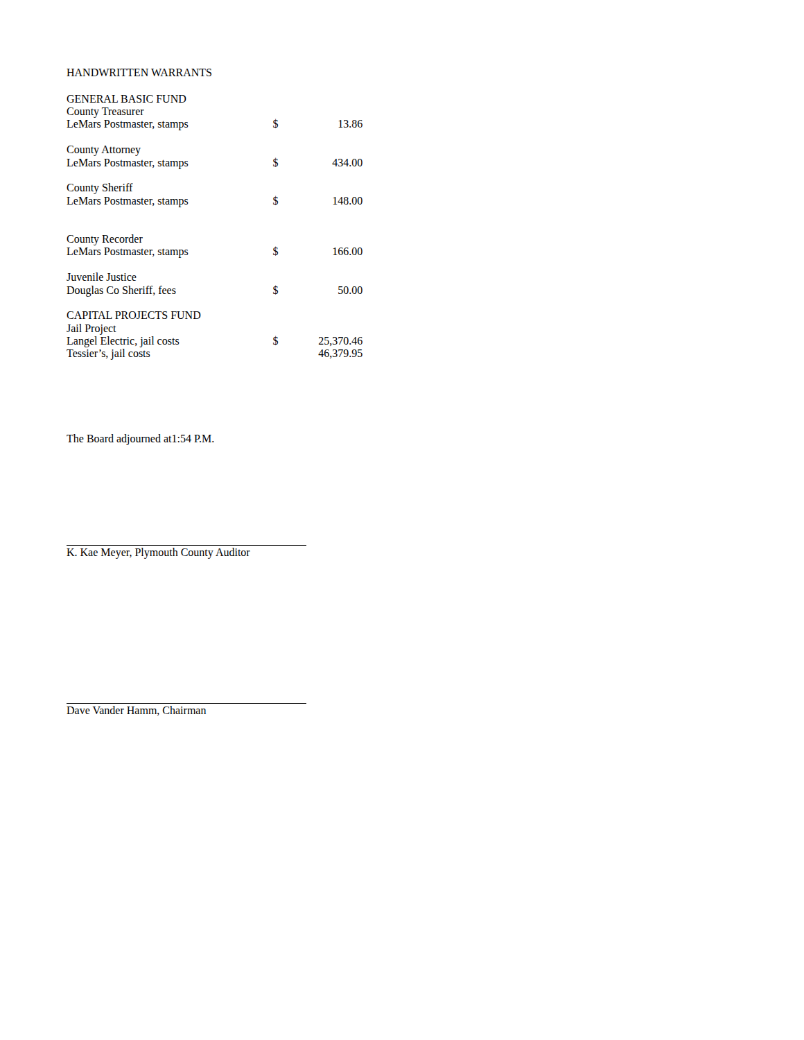HANDWRITTEN WARRANTS
| GENERAL BASIC FUND | | |
| County Treasurer | | |
| LeMars Postmaster, stamps | $ | 13.86 |
| County Attorney | | |
| LeMars Postmaster, stamps | $ | 434.00 |
| County Sheriff | | |
| LeMars Postmaster, stamps | $ | 148.00 |
| County Recorder | | |
| LeMars Postmaster, stamps | $ | 166.00 |
| Juvenile Justice | | |
| Douglas Co Sheriff, fees | $ | 50.00 |
| CAPITAL PROJECTS FUND | | |
| Jail Project | | |
| Langel Electric, jail costs | $ | 25,370.46 |
| Tessier’s, jail costs | | 46,379.95 |
The Board adjourned at1:54 P.M.
K. Kae Meyer, Plymouth County Auditor
Dave Vander Hamm, Chairman